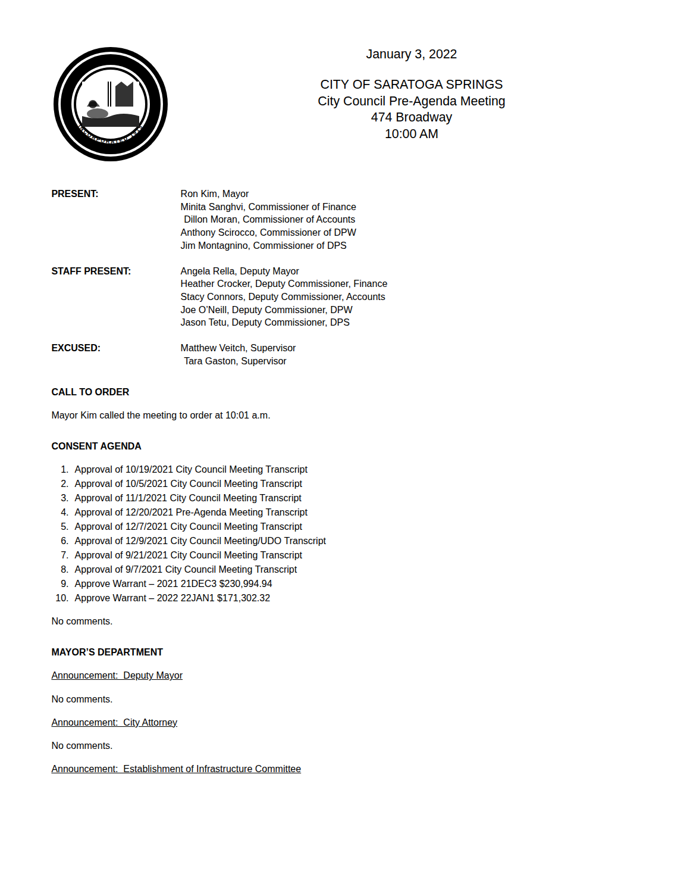CITY OF SARATOGA SPRINGS N.Y. INCORPORATED 1915
January 3, 2022
CITY OF SARATOGA SPRINGS
City Council Pre-Agenda Meeting
474 Broadway
10:00 AM
| PRESENT: | Ron Kim, Mayor Minita Sanghvi, Commissioner of Finance Dillon Moran, Commissioner of Accounts Anthony Scirocco, Commissioner of DPW Jim Montagnino, Commissioner of DPS |
| STAFF PRESENT: | Angela Rella, Deputy Mayor Heather Crocker, Deputy Commissioner, Finance Stacy Connors, Deputy Commissioner, Accounts Joe O’Neill, Deputy Commissioner, DPW Jason Tetu, Deputy Commissioner, DPS |
| EXCUSED: | Matthew Veitch, Supervisor Tara Gaston, Supervisor |
CALL TO ORDER
Mayor Kim called the meeting to order at 10:01 a.m.
CONSENT AGENDA
Approval of 10/19/2021 City Council Meeting Transcript
Approval of 10/5/2021 City Council Meeting Transcript
Approval of 11/1/2021 City Council Meeting Transcript
Approval of 12/20/2021 Pre-Agenda Meeting Transcript
Approval of 12/7/2021 City Council Meeting Transcript
Approval of 12/9/2021 City Council Meeting/UDO Transcript
Approval of 9/21/2021 City Council Meeting Transcript
Approval of 9/7/2021 City Council Meeting Transcript
Approve Warrant – 2021 21DEC3 $230,994.94
Approve Warrant – 2022 22JAN1 $171,302.32
No comments.
MAYOR’S DEPARTMENT
Announcement: Deputy Mayor
No comments.
Announcement: City Attorney
No comments.
Announcement: Establishment of Infrastructure Committee